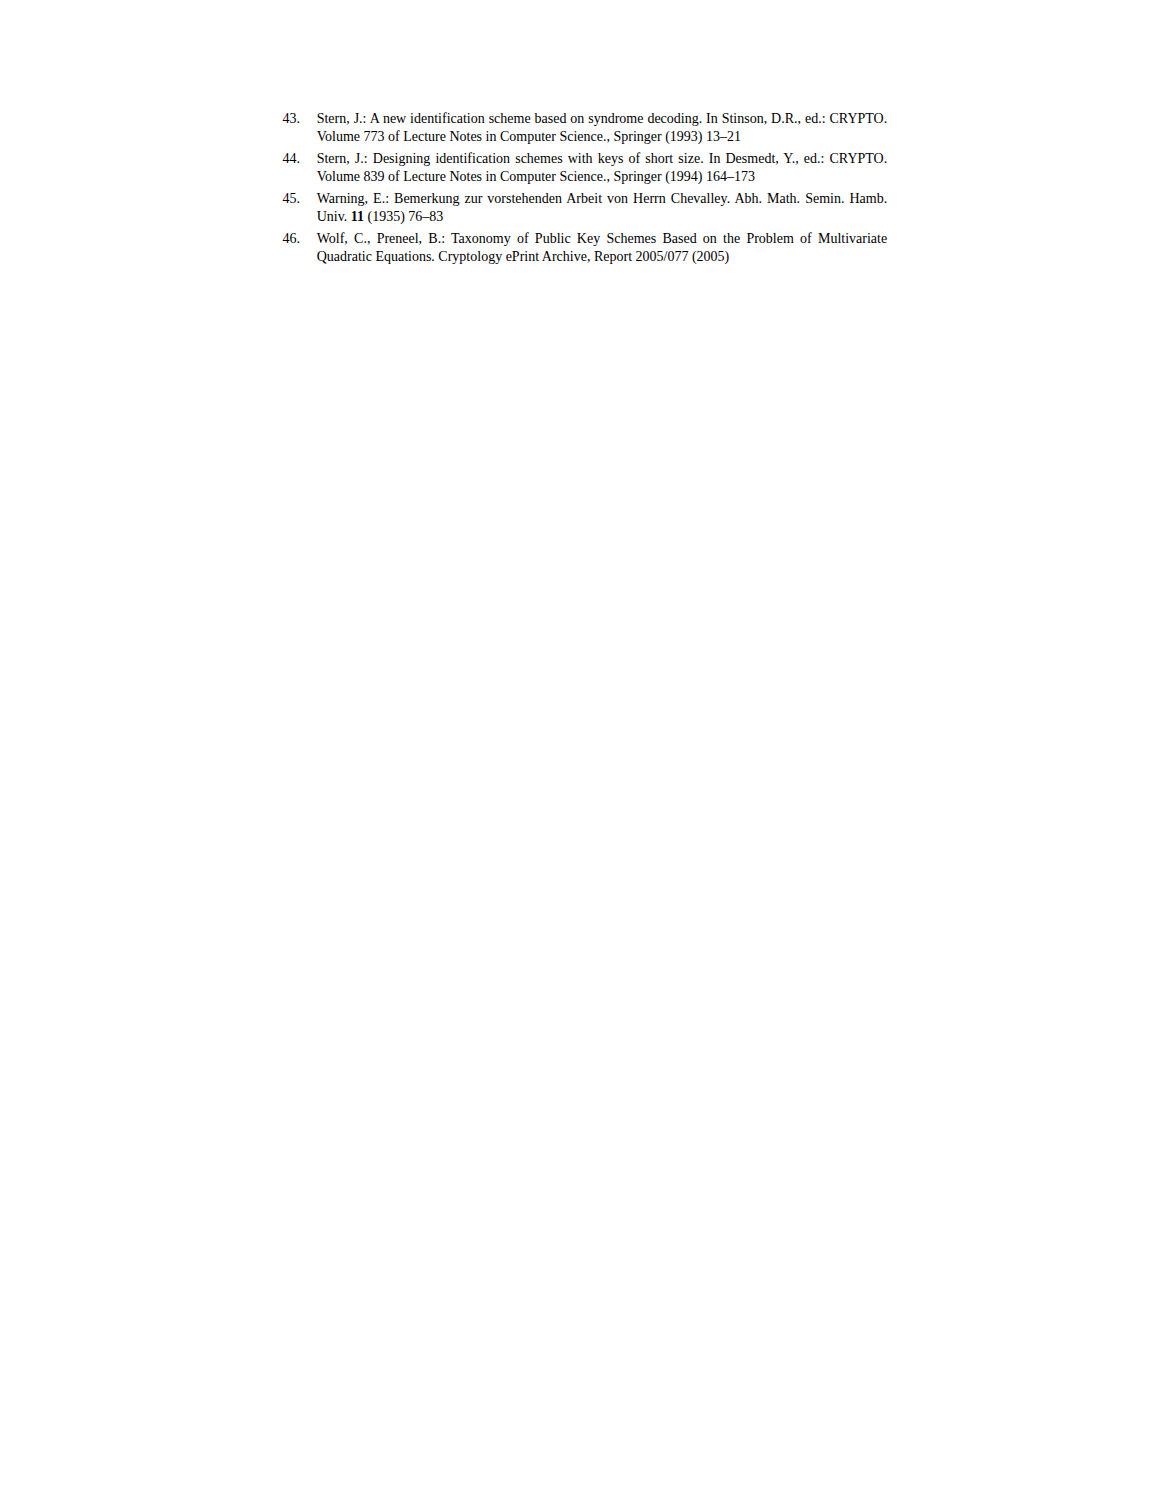43. Stern, J.: A new identification scheme based on syndrome decoding. In Stinson, D.R., ed.: CRYPTO. Volume 773 of Lecture Notes in Computer Science., Springer (1993) 13–21
44. Stern, J.: Designing identification schemes with keys of short size. In Desmedt, Y., ed.: CRYPTO. Volume 839 of Lecture Notes in Computer Science., Springer (1994) 164–173
45. Warning, E.: Bemerkung zur vorstehenden Arbeit von Herrn Chevalley. Abh. Math. Semin. Hamb. Univ. 11 (1935) 76–83
46. Wolf, C., Preneel, B.: Taxonomy of Public Key Schemes Based on the Problem of Multivariate Quadratic Equations. Cryptology ePrint Archive, Report 2005/077 (2005)